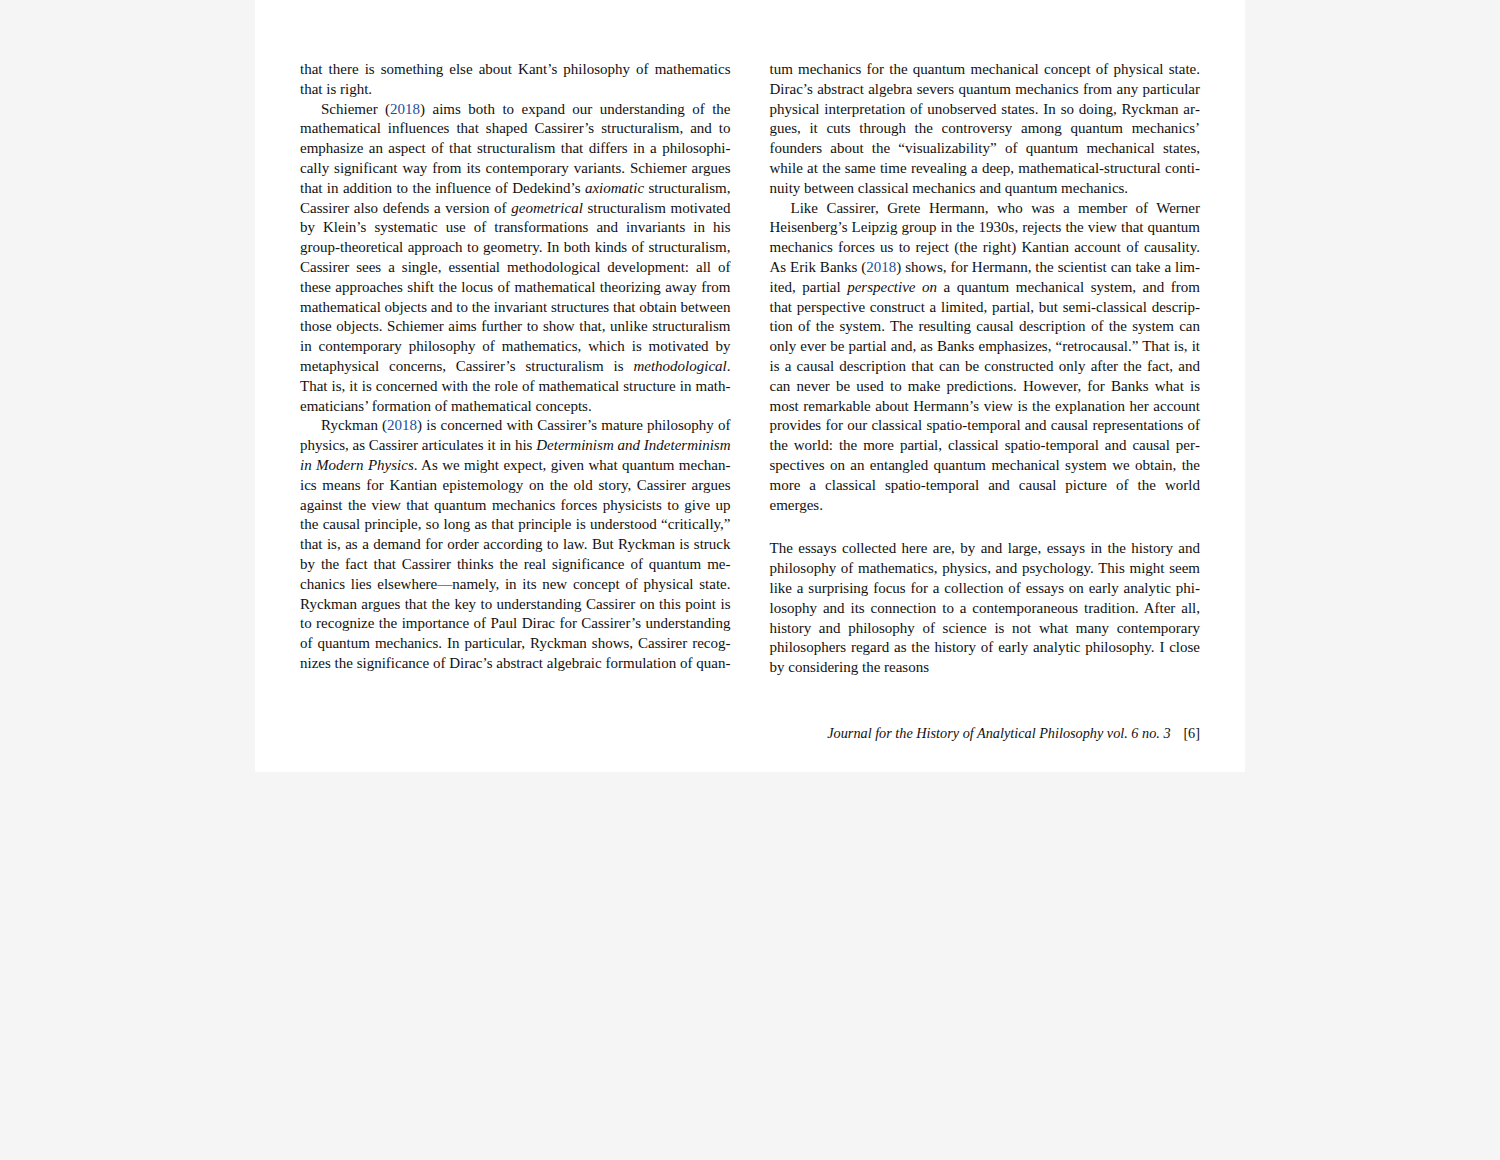that there is something else about Kant’s philosophy of mathematics that is right.
Schiemer (2018) aims both to expand our understanding of the mathematical influences that shaped Cassirer’s structuralism, and to emphasize an aspect of that structuralism that differs in a philosophically significant way from its contemporary variants. Schiemer argues that in addition to the influence of Dedekind’s axiomatic structuralism, Cassirer also defends a version of geometrical structuralism motivated by Klein’s systematic use of transformations and invariants in his group-theoretical approach to geometry. In both kinds of structuralism, Cassirer sees a single, essential methodological development: all of these approaches shift the locus of mathematical theorizing away from mathematical objects and to the invariant structures that obtain between those objects. Schiemer aims further to show that, unlike structuralism in contemporary philosophy of mathematics, which is motivated by metaphysical concerns, Cassirer’s structuralism is methodological. That is, it is concerned with the role of mathematical structure in mathematicians’ formation of mathematical concepts.
Ryckman (2018) is concerned with Cassirer’s mature philosophy of physics, as Cassirer articulates it in his Determinism and Indeterminism in Modern Physics. As we might expect, given what quantum mechanics means for Kantian epistemology on the old story, Cassirer argues against the view that quantum mechanics forces physicists to give up the causal principle, so long as that principle is understood “critically,” that is, as a demand for order according to law. But Ryckman is struck by the fact that Cassirer thinks the real significance of quantum mechanics lies elsewhere—namely, in its new concept of physical state. Ryckman argues that the key to understanding Cassirer on this point is to recognize the importance of Paul Dirac for Cassirer’s understanding of quantum mechanics. In particular, Ryckman shows, Cassirer recognizes the significance of Dirac’s abstract algebraic formulation of quantum mechanics for the quantum mechanical concept of physical state. Dirac’s abstract algebra severs quantum mechanics from any particular physical interpretation of unobserved states. In so doing, Ryckman argues, it cuts through the controversy among quantum mechanics’ founders about the “visualizability” of quantum mechanical states, while at the same time revealing a deep, mathematical-structural continuity between classical mechanics and quantum mechanics.
Like Cassirer, Grete Hermann, who was a member of Werner Heisenberg’s Leipzig group in the 1930s, rejects the view that quantum mechanics forces us to reject (the right) Kantian account of causality. As Erik Banks (2018) shows, for Hermann, the scientist can take a limited, partial perspective on a quantum mechanical system, and from that perspective construct a limited, partial, but semi-classical description of the system. The resulting causal description of the system can only ever be partial and, as Banks emphasizes, “retrocausal.” That is, it is a causal description that can be constructed only after the fact, and can never be used to make predictions. However, for Banks what is most remarkable about Hermann’s view is the explanation her account provides for our classical spatio-temporal and causal representations of the world: the more partial, classical spatio-temporal and causal perspectives on an entangled quantum mechanical system we obtain, the more a classical spatio-temporal and causal picture of the world emerges.
The essays collected here are, by and large, essays in the history and philosophy of mathematics, physics, and psychology. This might seem like a surprising focus for a collection of essays on early analytic philosophy and its connection to a contemporaneous tradition. After all, history and philosophy of science is not what many contemporary philosophers regard as the history of early analytic philosophy. I close by considering the reasons
Journal for the History of Analytical Philosophy vol. 6 no. 3[6]